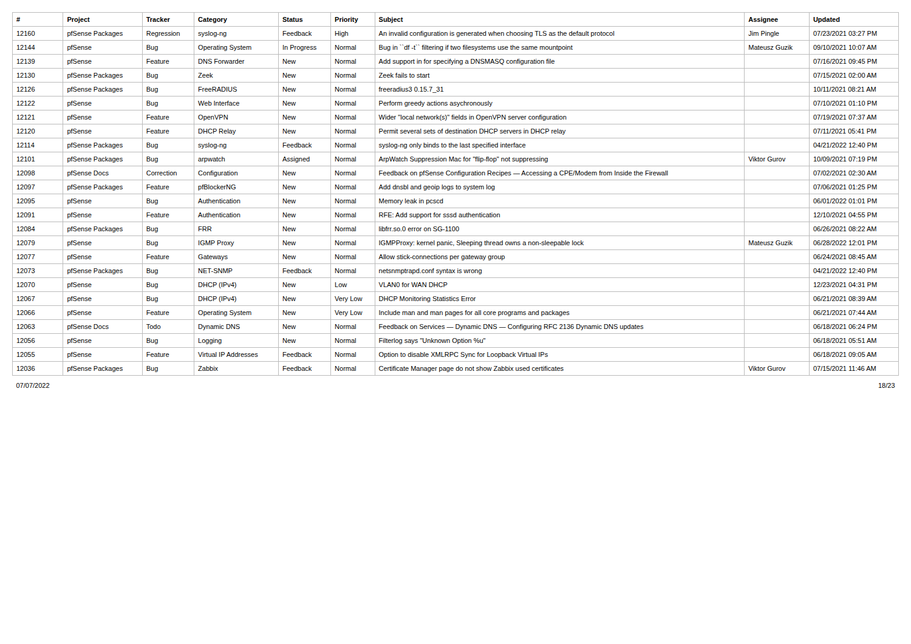| # | Project | Tracker | Category | Status | Priority | Subject | Assignee | Updated |
| --- | --- | --- | --- | --- | --- | --- | --- | --- |
| 12160 | pfSense Packages | Regression | syslog-ng | Feedback | High | An invalid configuration is generated when choosing TLS as the default protocol | Jim Pingle | 07/23/2021 03:27 PM |
| 12144 | pfSense | Bug | Operating System | In Progress | Normal | Bug in ``df -t`` filtering if two filesystems use the same mountpoint | Mateusz Guzik | 09/10/2021 10:07 AM |
| 12139 | pfSense | Feature | DNS Forwarder | New | Normal | Add support in for specifying a DNSMASQ configuration file | | 07/16/2021 09:45 PM |
| 12130 | pfSense Packages | Bug | Zeek | New | Normal | Zeek fails to start | | 07/15/2021 02:00 AM |
| 12126 | pfSense Packages | Bug | FreeRADIUS | New | Normal | freeradius3 0.15.7_31 | | 10/11/2021 08:21 AM |
| 12122 | pfSense | Bug | Web Interface | New | Normal | Perform greedy actions asychronously | | 07/10/2021 01:10 PM |
| 12121 | pfSense | Feature | OpenVPN | New | Normal | Wider "local network(s)" fields in OpenVPN server configuration | | 07/19/2021 07:37 AM |
| 12120 | pfSense | Feature | DHCP Relay | New | Normal | Permit several sets of destination DHCP servers in DHCP relay | | 07/11/2021 05:41 PM |
| 12114 | pfSense Packages | Bug | syslog-ng | Feedback | Normal | syslog-ng only binds to the last specified interface | | 04/21/2022 12:40 PM |
| 12101 | pfSense Packages | Bug | arpwatch | Assigned | Normal | ArpWatch Suppression Mac for "flip-flop" not suppressing | Viktor Gurov | 10/09/2021 07:19 PM |
| 12098 | pfSense Docs | Correction | Configuration | New | Normal | Feedback on pfSense Configuration Recipes — Accessing a CPE/Modem from Inside the Firewall | | 07/02/2021 02:30 AM |
| 12097 | pfSense Packages | Feature | pfBlockerNG | New | Normal | Add dnsbl and geoip logs to system log | | 07/06/2021 01:25 PM |
| 12095 | pfSense | Bug | Authentication | New | Normal | Memory leak in pcscd | | 06/01/2022 01:01 PM |
| 12091 | pfSense | Feature | Authentication | New | Normal | RFE: Add support for sssd authentication | | 12/10/2021 04:55 PM |
| 12084 | pfSense Packages | Bug | FRR | New | Normal | libfrr.so.0 error on SG-1100 | | 06/26/2021 08:22 AM |
| 12079 | pfSense | Bug | IGMP Proxy | New | Normal | IGMPProxy: kernel panic, Sleeping thread owns a non-sleepable lock | Mateusz Guzik | 06/28/2022 12:01 PM |
| 12077 | pfSense | Feature | Gateways | New | Normal | Allow stick-connections per gateway group | | 06/24/2021 08:45 AM |
| 12073 | pfSense Packages | Bug | NET-SNMP | Feedback | Normal | netsnmptrapd.conf syntax is wrong | | 04/21/2022 12:40 PM |
| 12070 | pfSense | Bug | DHCP (IPv4) | New | Low | VLAN0 for WAN DHCP | | 12/23/2021 04:31 PM |
| 12067 | pfSense | Bug | DHCP (IPv4) | New | Very Low | DHCP Monitoring Statistics Error | | 06/21/2021 08:39 AM |
| 12066 | pfSense | Feature | Operating System | New | Very Low | Include man and man pages for all core programs and packages | | 06/21/2021 07:44 AM |
| 12063 | pfSense Docs | Todo | Dynamic DNS | New | Normal | Feedback on Services — Dynamic DNS — Configuring RFC 2136 Dynamic DNS updates | | 06/18/2021 06:24 PM |
| 12056 | pfSense | Bug | Logging | New | Normal | Filterlog says "Unknown Option %u" | | 06/18/2021 05:51 AM |
| 12055 | pfSense | Feature | Virtual IP Addresses | Feedback | Normal | Option to disable XMLRPC Sync for Loopback Virtual IPs | | 06/18/2021 09:05 AM |
| 12036 | pfSense Packages | Bug | Zabbix | Feedback | Normal | Certificate Manager page do not show Zabbix used certificates | Viktor Gurov | 07/15/2021 11:46 AM |
| 07/07/2022 | 18/23 |